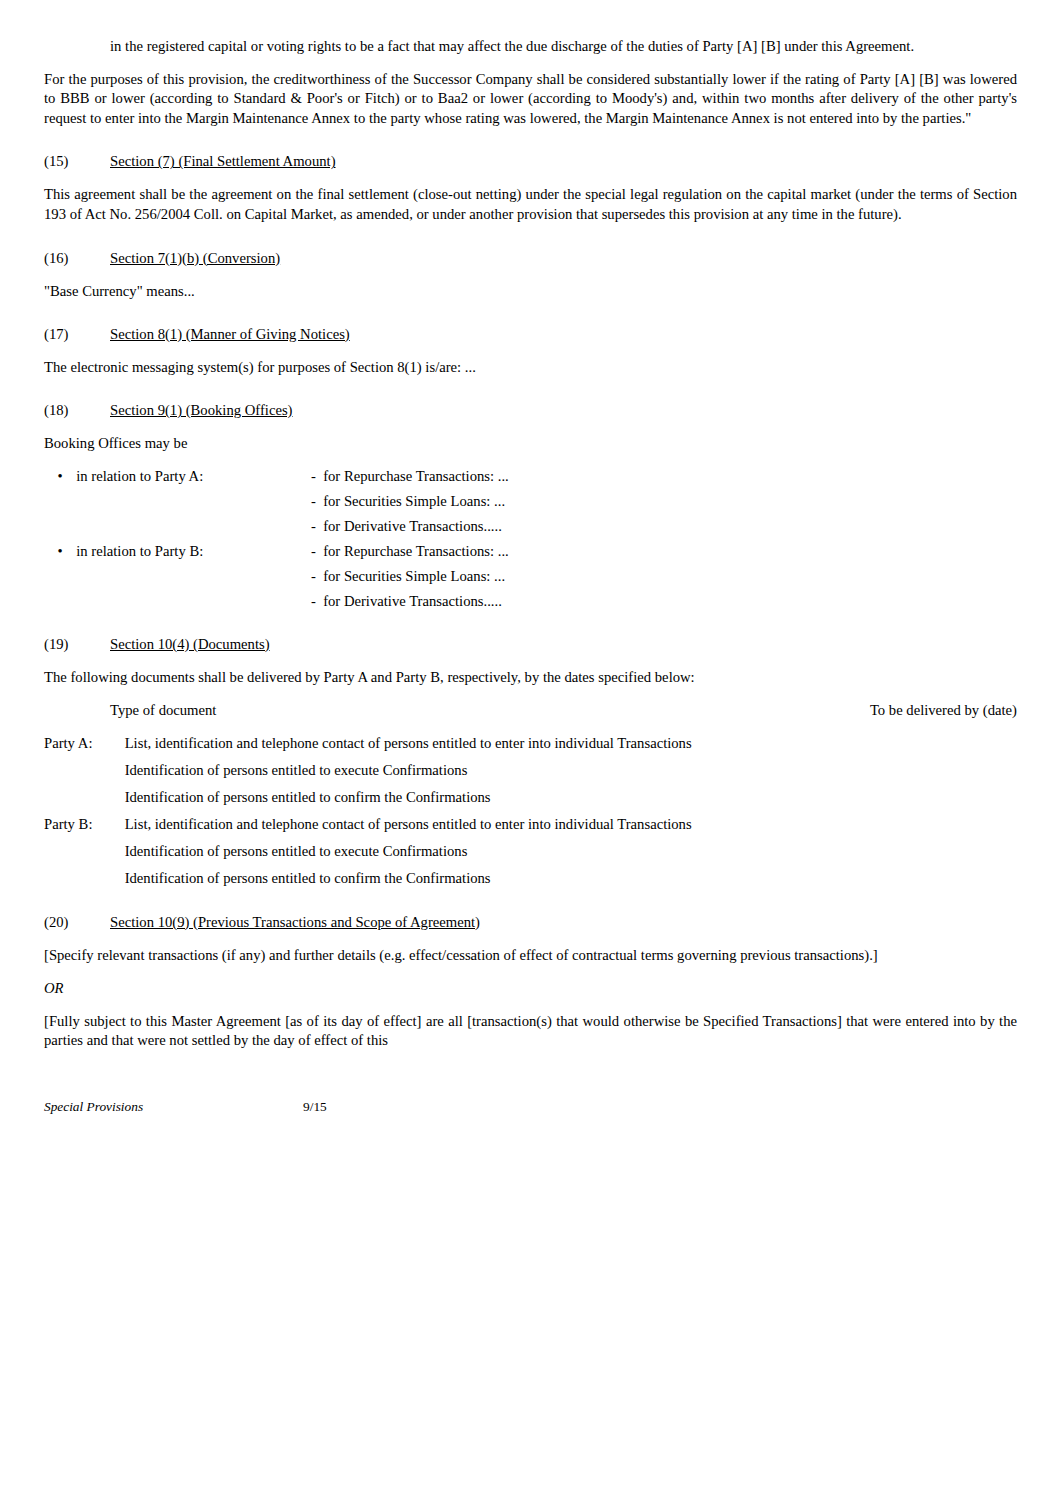in the registered capital or voting rights to be a fact that may affect the due discharge of the duties of Party [A] [B] under this Agreement.
For the purposes of this provision, the creditworthiness of the Successor Company shall be considered substantially lower if the rating of Party [A] [B] was lowered to BBB or lower (according to Standard & Poor's or Fitch) or to Baa2 or lower (according to Moody's) and, within two months after delivery of the other party's request to enter into the Margin Maintenance Annex to the party whose rating was lowered, the Margin Maintenance Annex is not entered into by the parties."
(15) Section (7) (Final Settlement Amount)
This agreement shall be the agreement on the final settlement (close-out netting) under the special legal regulation on the capital market (under the terms of Section 193 of Act No. 256/2004 Coll. on Capital Market, as amended, or under another provision that supersedes this provision at any time in the future).
(16) Section 7(1)(b) (Conversion)
"Base Currency" means...
(17) Section 8(1) (Manner of Giving Notices)
The electronic messaging system(s) for purposes of Section 8(1) is/are: ...
(18) Section 9(1) (Booking Offices)
Booking Offices may be
• in relation to Party A:
- for Repurchase Transactions: ...
- for Securities Simple Loans: ...
- for Derivative Transactions.....
• in relation to Party B:
- for Repurchase Transactions: ...
- for Securities Simple Loans: ...
- for Derivative Transactions.....
(19) Section 10(4) (Documents)
The following documents shall be delivered by Party A and Party B, respectively, by the dates specified below:
Type of document To be delivered by (date)
Party A:
List, identification and telephone contact of persons entitled to enter into individual Transactions
Identification of persons entitled to execute Confirmations
Identification of persons entitled to confirm the Confirmations
Party B:
List, identification and telephone contact of persons entitled to enter into individual Transactions
Identification of persons entitled to execute Confirmations
Identification of persons entitled to confirm the Confirmations
(20) Section 10(9) (Previous Transactions and Scope of Agreement)
[Specify relevant transactions (if any) and further details (e.g. effect/cessation of effect of contractual terms governing previous transactions).]
OR
[Fully subject to this Master Agreement [as of its day of effect] are all [transaction(s) that would otherwise be Specified Transactions] that were entered into by the parties and that were not settled by the day of effect of this
Special Provisions 9/15